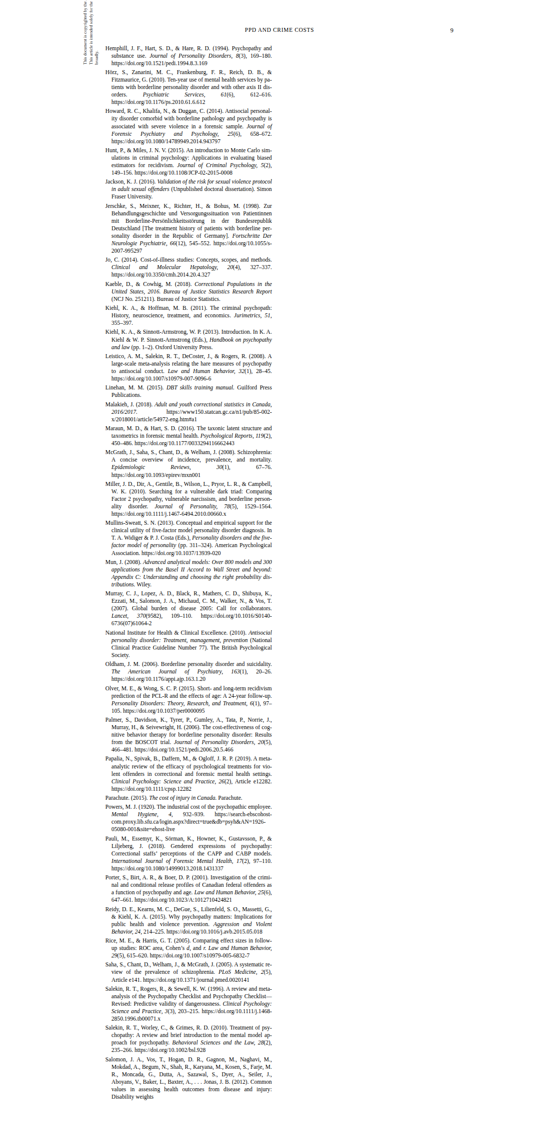This document is copyrighted by the American Psychological Association or one of its allied publishers.
This article is intended solely for the personal use of the individual user and is not to be disseminated broadly.
PPD and Crime Costs 9
Hemphill, J. F., Hart, S. D., & Hare, R. D. (1994). Psychopathy and substance use. Journal of Personality Disorders, 8(3), 169–180. https://doi.org/10.1521/pedi.1994.8.3.169
Hörz, S., Zanarini, M. C., Frankenburg, F. R., Reich, D. B., & Fitzmaurice, G. (2010). Ten-year use of mental health services by patients with borderline personality disorder and with other axis II disorders. Psychiatric Services, 61(6), 612–616. https://doi.org/10.1176/ps.2010.61.6.612
Howard, R. C., Khalifa, N., & Duggan, C. (2014). Antisocial personality disorder comorbid with borderline pathology and psychopathy is associated with severe violence in a forensic sample. Journal of Forensic Psychiatry and Psychology, 25(6), 658–672. https://doi.org/10.1080/14789949.2014.943797
Hunt, P., & Miles, J. N. V. (2015). An introduction to Monte Carlo simulations in criminal psychology: Applications in evaluating biased estimators for recidivism. Journal of Criminal Psychology, 5(2), 149–156. https://doi.org/10.1108/JCP-02-2015-0008
Jackson, K. J. (2016). Validation of the risk for sexual violence protocol in adult sexual offenders (Unpublished doctoral dissertation). Simon Fraser University.
Jerschke, S., Meixner, K., Richter, H., & Bohus, M. (1998). Zur Behandlungsgeschichte und Versorgungssituation von Patientinnen mit Borderline-Persönlichkeitsstörung in der Bundesrepublik Deutschland [The treatment history of patients with borderline personality disorder in the Republic of Germany]. Fortschritte Der Neurologie Psychiatrie, 66(12), 545–552. https://doi.org/10.1055/s-2007-995297
Jo, C. (2014). Cost-of-illness studies: Concepts, scopes, and methods. Clinical and Molecular Hepatology, 20(4), 327–337. https://doi.org/10.3350/cmh.2014.20.4.327
Kaeble, D., & Cowhig, M. (2018). Correctional Populations in the United States, 2016. Bureau of Justice Statistics Research Report (NCJ No. 251211). Bureau of Justice Statistics.
Kiehl, K. A., & Hoffman, M. B. (2011). The criminal psychopath: History, neuroscience, treatment, and economics. Jurimetrics, 51, 355–397.
Kiehl, K. A., & Sinnott-Armstrong, W. P. (2013). Introduction. In K. A. Kiehl & W. P. Sinnott-Armstrong (Eds.), Handbook on psychopathy and law (pp. 1–2). Oxford University Press.
Leistico, A. M., Salekin, R. T., DeCoster, J., & Rogers, R. (2008). A large-scale meta-analysis relating the hare measures of psychopathy to antisocial conduct. Law and Human Behavior, 32(1), 28–45. https://doi.org/10.1007/s10979-007-9096-6
Linehan, M. M. (2015). DBT skills training manual. Guilford Press Publications.
Malakieh, J. (2018). Adult and youth correctional statistics in Canada, 2016/2017. https://www150.statcan.gc.ca/n1/pub/85-002-x/2018001/article/54972-eng.htm#a1
Maraun, M. D., & Hart, S. D. (2016). The taxonic latent structure and taxometrics in forensic mental health. Psychological Reports, 119(2), 450–486. https://doi.org/10.1177/0033294116662443
McGrath, J., Saha, S., Chant, D., & Welham, J. (2008). Schizophrenia: A concise overview of incidence, prevalence, and mortality. Epidemiologic Reviews, 30(1), 67–76. https://doi.org/10.1093/epirev/mxn001
Miller, J. D., Dir, A., Gentile, B., Wilson, L., Pryor, L. R., & Campbell, W. K. (2010). Searching for a vulnerable dark triad: Comparing Factor 2 psychopathy, vulnerable narcissism, and borderline personality disorder. Journal of Personality, 78(5), 1529–1564. https://doi.org/10.1111/j.1467-6494.2010.00660.x
Mullins-Sweatt, S. N. (2013). Conceptual and empirical support for the clinical utility of five-factor model personality disorder diagnosis. In T. A. Widiger & P. J. Costa (Eds.), Personality disorders and the five-factor model of personality (pp. 311–324). American Psychological Association. https://doi.org/10.1037/13939-020
Mun, J. (2008). Advanced analytical models: Over 800 models and 300 applications from the Basel II Accord to Wall Street and beyond: Appendix C: Understanding and choosing the right probability distributions. Wiley.
Murray, C. J., Lopez, A. D., Black, R., Mathers, C. D., Shibuya, K., Ezzati, M., Salomon, J. A., Michaud, C. M., Walker, N., & Vos, T. (2007). Global burden of disease 2005: Call for collaborators. Lancet, 370(9582), 109–110. https://doi.org/10.1016/S0140-6736(07)61064-2
National Institute for Health & Clinical Excellence. (2010). Antisocial personality disorder: Treatment, management, prevention (National Clinical Practice Guideline Number 77). The British Psychological Society.
Oldham, J. M. (2006). Borderline personality disorder and suicidality. The American Journal of Psychiatry, 163(1), 20–26. https://doi.org/10.1176/appi.ajp.163.1.20
Olver, M. E., & Wong, S. C. P. (2015). Short- and long-term recidivism prediction of the PCL-R and the effects of age: A 24-year follow-up. Personality Disorders: Theory, Research, and Treatment, 6(1), 97–105. https://doi.org/10.1037/per0000095
Palmer, S., Davidson, K., Tyrer, P., Gumley, A., Tata, P., Norrie, J., Murray, H., & Seivewright, H. (2006). The cost-effectiveness of cognitive behavior therapy for borderline personality disorder: Results from the BOSCOT trial. Journal of Personality Disorders, 20(5), 466–481. https://doi.org/10.1521/pedi.2006.20.5.466
Papalia, N., Spivak, B., Daffern, M., & Ogloff, J. R. P. (2019). A meta-analytic review of the efficacy of psychological treatments for violent offenders in correctional and forensic mental health settings. Clinical Psychology: Science and Practice, 26(2), Article e12282. https://doi.org/10.1111/cpsp.12282
Parachute. (2015). The cost of injury in Canada. Parachute.
Powers, M. J. (1920). The industrial cost of the psychopathic employee. Mental Hygiene, 4, 932–939. https://search-ebscohost-com.proxy.lib.sfu.ca/login.aspx?direct=true&db=psyh&AN=1926-05080-001&site=ehost-live
Pauli, M., Essemyr, K., Sörman, K., Howner, K., Gustavsson, P., & Liljeberg, J. (2018). Gendered expressions of psychopathy: Correctional staffs’ perceptions of the CAPP and CABP models. International Journal of Forensic Mental Health, 17(2), 97–110. https://doi.org/10.1080/14999013.2018.1431337
Porter, S., Birt, A. R., & Boer, D. P. (2001). Investigation of the criminal and conditional release profiles of Canadian federal offenders as a function of psychopathy and age. Law and Human Behavior, 25(6), 647–661. https://doi.org/10.1023/A:1012710424821
Reidy, D. E., Kearns, M. C., DeGue, S., Lilienfeld, S. O., Massetti, G., & Kiehl, K. A. (2015). Why psychopathy matters: Implications for public health and violence prevention. Aggression and Violent Behavior, 24, 214–225. https://doi.org/10.1016/j.avb.2015.05.018
Rice, M. E., & Harris, G. T. (2005). Comparing effect sizes in follow-up studies: ROC area, Cohen’s d, and r. Law and Human Behavior, 29(5), 615–620. https://doi.org/10.1007/s10979-005-6832-7
Saha, S., Chant, D., Welham, J., & McGrath, J. (2005). A systematic review of the prevalence of schizophrenia. PLoS Medicine, 2(5), Article e141. https://doi.org/10.1371/journal.pmed.0020141
Salekin, R. T., Rogers, R., & Sewell, K. W. (1996). A review and meta-analysis of the Psychopathy Checklist and Psychopathy Checklist—Revised: Predictive validity of dangerousness. Clinical Psychology: Science and Practice, 3(3), 203–215. https://doi.org/10.1111/j.1468-2850.1996.tb00071.x
Salekin, R. T., Worley, C., & Grimes, R. D. (2010). Treatment of psychopathy: A review and brief introduction to the mental model approach for psychopathy. Behavioral Sciences and the Law, 28(2), 235–266. https://doi.org/10.1002/bsl.928
Salomon, J. A., Vos, T., Hogan, D. R., Gagnon, M., Naghavi, M., Mokdad, A., Begum, N., Shah, R., Karyana, M., Kosen, S., Farje, M. R., Moncada, G., Dutta, A., Sazawal, S., Dyer, A., Seiler, J., Aboyans, V., Baker, L., Baxter, A., . . . Jonas, J. B. (2012). Common values in assessing health outcomes from disease and injury: Disability weights